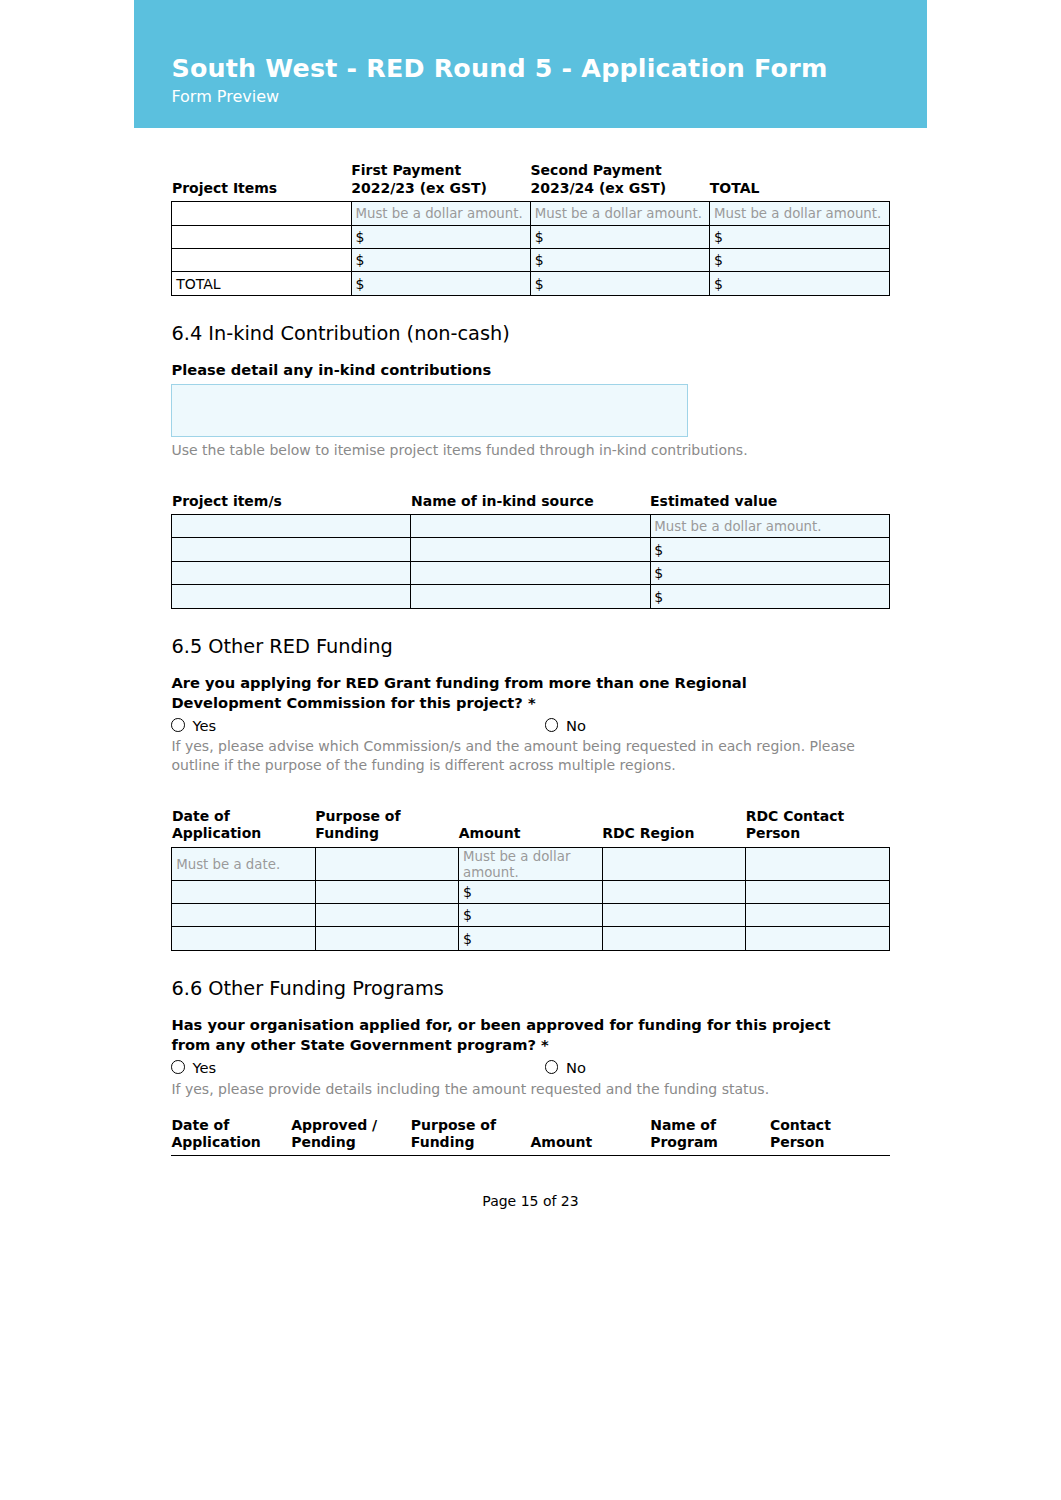South West - RED Round 5 - Application Form
Form Preview
| Project Items | First Payment 2022/23 (ex GST) | Second Payment 2023/24 (ex GST) | TOTAL |
| --- | --- | --- | --- |
| | Must be a dollar amount. | Must be a dollar amount. | Must be a dollar amount. |
| | $ | $ | $ |
| | $ | $ | $ |
| TOTAL | $ | $ | $ |
6.4 In-kind Contribution (non-cash)
Please detail any in-kind contributions
Use the table below to itemise project items funded through in-kind contributions.
| Project item/s | Name of in-kind source | Estimated value |
| --- | --- | --- |
| | | Must be a dollar amount. |
| | | $ |
| | | $ |
| | | $ |
6.5 Other RED Funding
Are you applying for RED Grant funding from more than one Regional
Development Commission for this project? *
Yes No
If yes, please advise which Commission/s and the amount being requested in each region. Please outline if the purpose of the funding is different across multiple regions.
| Date of Application | Purpose of Funding | Amount | RDC Region | RDC Contact Person |
| --- | --- | --- | --- | --- |
| Must be a date. | | Must be a dollar amount. | | |
| | | $ | | |
| | | $ | | |
| | | $ | | |
6.6 Other Funding Programs
Has your organisation applied for, or been approved for funding for this project
from any other State Government program? *
Yes No
If yes, please provide details including the amount requested and the funding status.
| Date of Application | Approved / Pending | Purpose of Funding | Amount | Name of Program | Contact Person |
| --- | --- | --- | --- | --- | --- |
Page 15 of 23